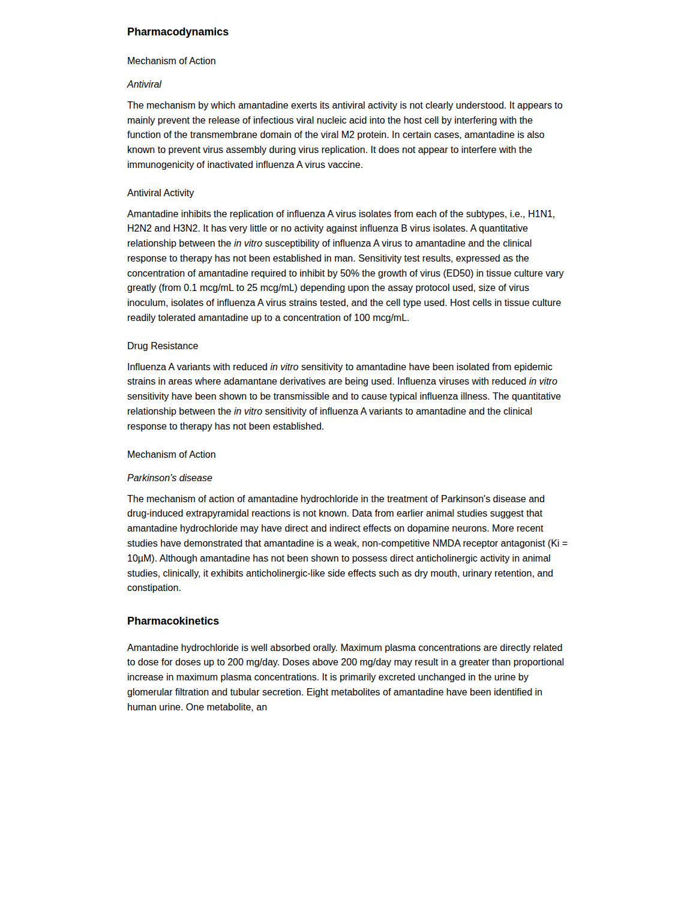Pharmacodynamics
Mechanism of Action
Antiviral
The mechanism by which amantadine exerts its antiviral activity is not clearly understood. It appears to mainly prevent the release of infectious viral nucleic acid into the host cell by interfering with the function of the transmembrane domain of the viral M2 protein. In certain cases, amantadine is also known to prevent virus assembly during virus replication. It does not appear to interfere with the immunogenicity of inactivated influenza A virus vaccine.
Antiviral Activity
Amantadine inhibits the replication of influenza A virus isolates from each of the subtypes, i.e., H1N1, H2N2 and H3N2. It has very little or no activity against influenza B virus isolates. A quantitative relationship between the in vitro susceptibility of influenza A virus to amantadine and the clinical response to therapy has not been established in man. Sensitivity test results, expressed as the concentration of amantadine required to inhibit by 50% the growth of virus (ED50) in tissue culture vary greatly (from 0.1 mcg/mL to 25 mcg/mL) depending upon the assay protocol used, size of virus inoculum, isolates of influenza A virus strains tested, and the cell type used. Host cells in tissue culture readily tolerated amantadine up to a concentration of 100 mcg/mL.
Drug Resistance
Influenza A variants with reduced in vitro sensitivity to amantadine have been isolated from epidemic strains in areas where adamantane derivatives are being used. Influenza viruses with reduced in vitro sensitivity have been shown to be transmissible and to cause typical influenza illness. The quantitative relationship between the in vitro sensitivity of influenza A variants to amantadine and the clinical response to therapy has not been established.
Mechanism of Action
Parkinson's disease
The mechanism of action of amantadine hydrochloride in the treatment of Parkinson's disease and drug-induced extrapyramidal reactions is not known. Data from earlier animal studies suggest that amantadine hydrochloride may have direct and indirect effects on dopamine neurons. More recent studies have demonstrated that amantadine is a weak, non-competitive NMDA receptor antagonist (Ki = 10µM). Although amantadine has not been shown to possess direct anticholinergic activity in animal studies, clinically, it exhibits anticholinergic-like side effects such as dry mouth, urinary retention, and constipation.
Pharmacokinetics
Amantadine hydrochloride is well absorbed orally. Maximum plasma concentrations are directly related to dose for doses up to 200 mg/day. Doses above 200 mg/day may result in a greater than proportional increase in maximum plasma concentrations. It is primarily excreted unchanged in the urine by glomerular filtration and tubular secretion. Eight metabolites of amantadine have been identified in human urine. One metabolite, an